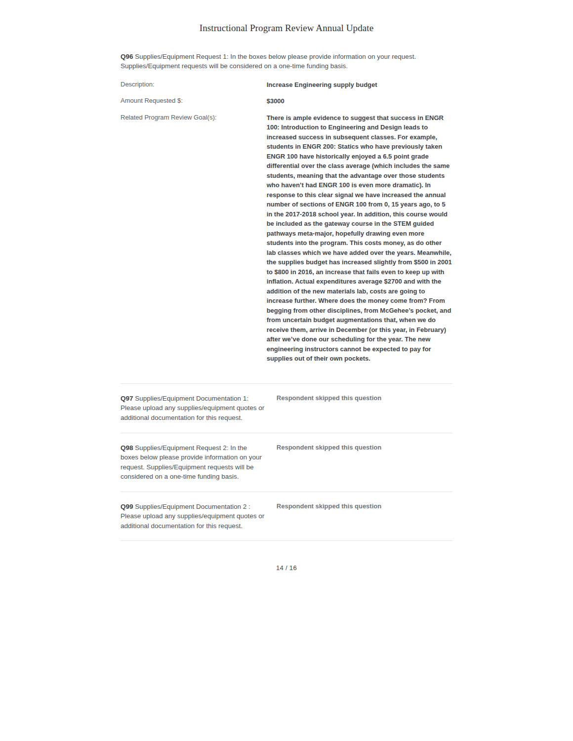Instructional Program Review Annual Update
Q96 Supplies/Equipment Request 1: In the boxes below please provide information on your request. Supplies/Equipment requests will be considered on a one-time funding basis.
| Description: | Increase Engineering supply budget |
| Amount Requested $: | $3000 |
| Related Program Review Goal(s): | There is ample evidence to suggest that success in ENGR 100: Introduction to Engineering and Design leads to increased success in subsequent classes. For example, students in ENGR 200: Statics who have previously taken ENGR 100 have historically enjoyed a 6.5 point grade differential over the class average (which includes the same students, meaning that the advantage over those students who haven’t had ENGR 100 is even more dramatic). In response to this clear signal we have increased the annual number of sections of ENGR 100 from 0, 15 years ago, to 5 in the 2017-2018 school year. In addition, this course would be included as the gateway course in the STEM guided pathways meta-major, hopefully drawing even more students into the program. This costs money, as do other lab classes which we have added over the years. Meanwhile, the supplies budget has increased slightly from $500 in 2001 to $800 in 2016, an increase that fails even to keep up with inflation. Actual expenditures average $2700 and with the addition of the new materials lab, costs are going to increase further. Where does the money come from? From begging from other disciplines, from McGehee’s pocket, and from uncertain budget augmentations that, when we do receive them, arrive in December (or this year, in February) after we’ve done our scheduling for the year. The new engineering instructors cannot be expected to pay for supplies out of their own pockets. |
Q97 Supplies/Equipment Documentation 1: Please upload any supplies/equipment quotes or additional documentation for this request.
Respondent skipped this question
Q98 Supplies/Equipment Request 2: In the boxes below please provide information on your request. Supplies/Equipment requests will be considered on a one-time funding basis.
Respondent skipped this question
Q99 Supplies/Equipment Documentation 2 : Please upload any supplies/equipment quotes or additional documentation for this request.
Respondent skipped this question
14 / 16